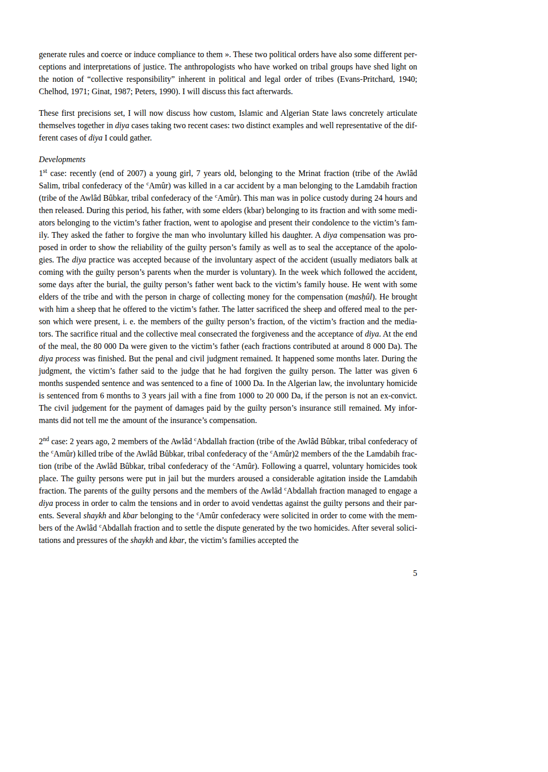generate rules and coerce or induce compliance to them ». These two political orders have also some different perceptions and interpretations of justice. The anthropologists who have worked on tribal groups have shed light on the notion of “collective responsibility” inherent in political and legal order of tribes (Evans-Pritchard, 1940; Chelhod, 1971; Ginat, 1987; Peters, 1990). I will discuss this fact afterwards.
These first precisions set, I will now discuss how custom, Islamic and Algerian State laws concretely articulate themselves together in diya cases taking two recent cases: two distinct examples and well representative of the different cases of diya I could gather.
Developments
1st case: recently (end of 2007) a young girl, 7 years old, belonging to the Mrinat fraction (tribe of the Awlâd Salim, tribal confederacy of the c Amûr) was killed in a car accident by a man belonging to the Lamdabih fraction (tribe of the Awlâd Bûbkar, tribal confederacy of the c Amûr). This man was in police custody during 24 hours and then released. During this period, his father, with some elders (kbar) belonging to its fraction and with some mediators belonging to the victim’s father fraction, went to apologise and present their condolence to the victim’s family. They asked the father to forgive the man who involuntary killed his daughter. A diya compensation was proposed in order to show the reliability of the guilty person’s family as well as to seal the acceptance of the apologies. The diya practice was accepted because of the involuntary aspect of the accident (usually mediators balk at coming with the guilty person’s parents when the murder is voluntary). In the week which followed the accident, some days after the burial, the guilty person’s father went back to the victim’s family house. He went with some elders of the tribe and with the person in charge of collecting money for the compensation (masḥûl). He brought with him a sheep that he offered to the victim’s father. The latter sacrificed the sheep and offered meal to the person which were present, i. e. the members of the guilty person’s fraction, of the victim’s fraction and the mediators. The sacrifice ritual and the collective meal consecrated the forgiveness and the acceptance of diya. At the end of the meal, the 80 000 Da were given to the victim’s father (each fractions contributed at around 8 000 Da). The diya process was finished. But the penal and civil judgment remained. It happened some months later. During the judgment, the victim’s father said to the judge that he had forgiven the guilty person. The latter was given 6 months suspended sentence and was sentenced to a fine of 1000 Da. In the Algerian law, the involuntary homicide is sentenced from 6 months to 3 years jail with a fine from 1000 to 20 000 Da, if the person is not an ex-convict. The civil judgement for the payment of damages paid by the guilty person’s insurance still remained. My informants did not tell me the amount of the insurance’s compensation.
2nd case: 2 years ago, 2 members of the Awlâd c Abdallah fraction (tribe of the Awlâd Bûbkar, tribal confederacy of the c Amûr) killed tribe of the Awlâd Bûbkar, tribal confederacy of the c Amûr)2 members of the the Lamdabih fraction (tribe of the Awlâd Bûbkar, tribal confederacy of the c Amûr). Following a quarrel, voluntary homicides took place. The guilty persons were put in jail but the murders aroused a considerable agitation inside the Lamdabih fraction. The parents of the guilty persons and the members of the Awlâd c Abdallah fraction managed to engage a diya process in order to calm the tensions and in order to avoid vendettas against the guilty persons and their parents. Several shaykh and kbar belonging to the c Amûr confederacy were solicited in order to come with the members of the Awlâd c Abdallah fraction and to settle the dispute generated by the two homicides. After several solicitations and pressures of the shaykh and kbar, the victim’s families accepted the
5